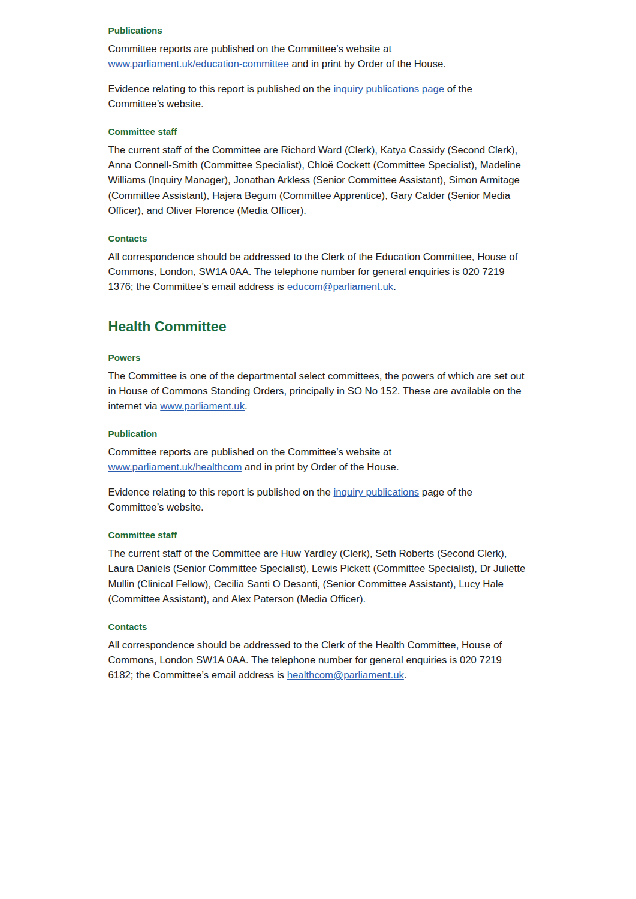Publications
Committee reports are published on the Committee’s website at www.parliament.uk/education-committee and in print by Order of the House.
Evidence relating to this report is published on the inquiry publications page of the Committee’s website.
Committee staff
The current staff of the Committee are Richard Ward (Clerk), Katya Cassidy (Second Clerk), Anna Connell-Smith (Committee Specialist), Chloë Cockett (Committee Specialist), Madeline Williams (Inquiry Manager), Jonathan Arkless (Senior Committee Assistant), Simon Armitage (Committee Assistant), Hajera Begum (Committee Apprentice), Gary Calder (Senior Media Officer), and Oliver Florence (Media Officer).
Contacts
All correspondence should be addressed to the Clerk of the Education Committee, House of Commons, London, SW1A 0AA. The telephone number for general enquiries is 020 7219 1376; the Committee’s email address is educom@parliament.uk.
Health Committee
Powers
The Committee is one of the departmental select committees, the powers of which are set out in House of Commons Standing Orders, principally in SO No 152. These are available on the internet via www.parliament.uk.
Publication
Committee reports are published on the Committee’s website at www.parliament.uk/healthcom and in print by Order of the House.
Evidence relating to this report is published on the inquiry publications page of the Committee’s website.
Committee staff
The current staff of the Committee are Huw Yardley (Clerk), Seth Roberts (Second Clerk), Laura Daniels (Senior Committee Specialist), Lewis Pickett (Committee Specialist), Dr Juliette Mullin (Clinical Fellow), Cecilia Santi O Desanti, (Senior Committee Assistant), Lucy Hale (Committee Assistant), and Alex Paterson (Media Officer).
Contacts
All correspondence should be addressed to the Clerk of the Health Committee, House of Commons, London SW1A 0AA. The telephone number for general enquiries is 020 7219 6182; the Committee’s email address is healthcom@parliament.uk.